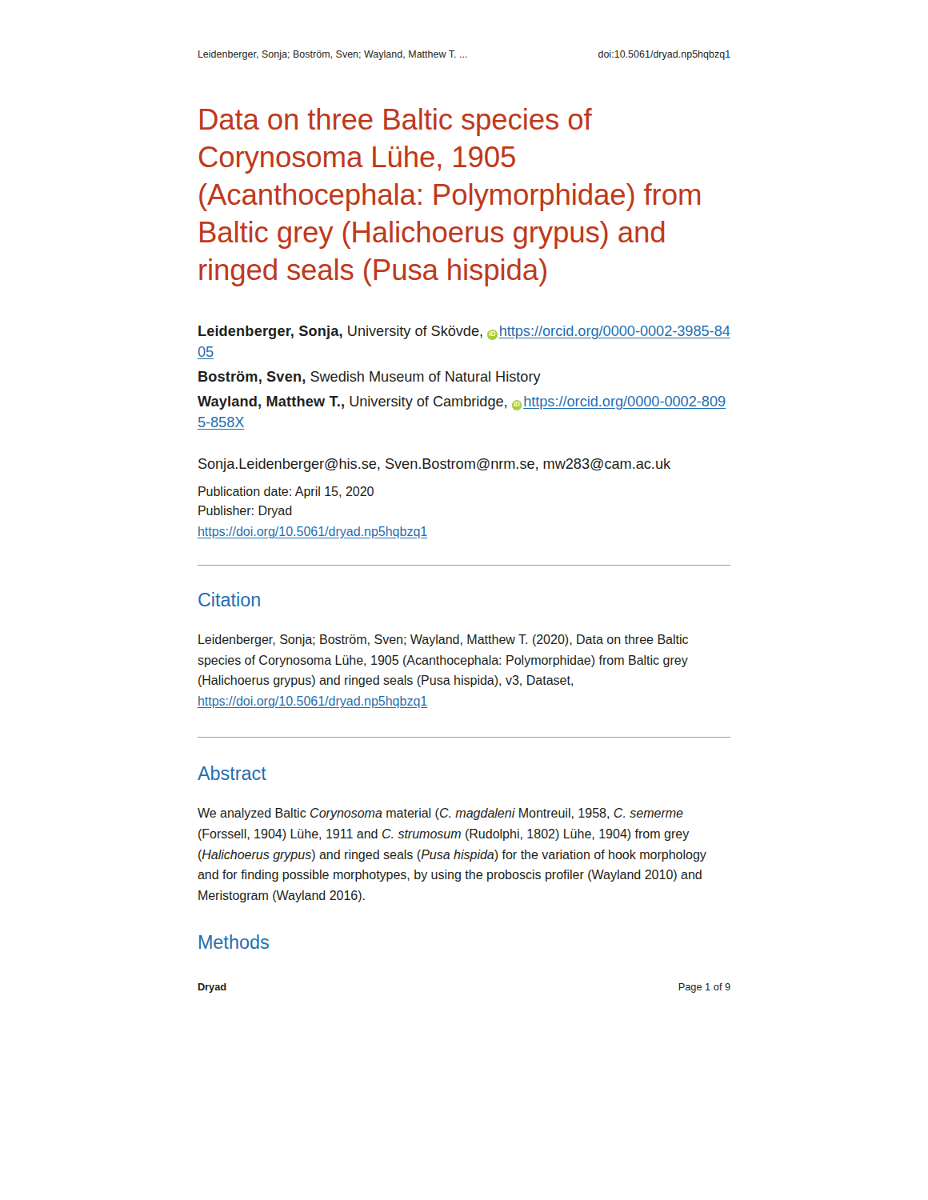Leidenberger, Sonja; Boström, Sven; Wayland, Matthew T. ...
doi:10.5061/dryad.np5hqbzq1
Data on three Baltic species of Corynosoma Lühe, 1905 (Acanthocephala: Polymorphidae) from Baltic grey (Halichoerus grypus) and ringed seals (Pusa hispida)
Leidenberger, Sonja, University of Skövde, iD https://orcid.org/0000-0002-3985-8405
Boström, Sven, Swedish Museum of Natural History
Wayland, Matthew T., University of Cambridge, iD https://orcid.org/0000-0002-8095-858X
Sonja.Leidenberger@his.se, Sven.Bostrom@nrm.se, mw283@cam.ac.uk
Publication date: April 15, 2020
Publisher: Dryad
https://doi.org/10.5061/dryad.np5hqbzq1
Citation
Leidenberger, Sonja; Boström, Sven; Wayland, Matthew T. (2020), Data on three Baltic species of Corynosoma Lühe, 1905 (Acanthocephala: Polymorphidae) from Baltic grey (Halichoerus grypus) and ringed seals (Pusa hispida), v3, Dataset, https://doi.org/10.5061/dryad.np5hqbzq1
Abstract
We analyzed Baltic Corynosoma material (C. magdaleni Montreuil, 1958, C. semerme (Forssell, 1904) Lühe, 1911 and C. strumosum (Rudolphi, 1802) Lühe, 1904) from grey (Halichoerus grypus) and ringed seals (Pusa hispida) for the variation of hook morphology and for finding possible morphotypes, by using the proboscis profiler (Wayland 2010) and Meristogram (Wayland 2016).
Methods
Dryad
Page 1 of 9